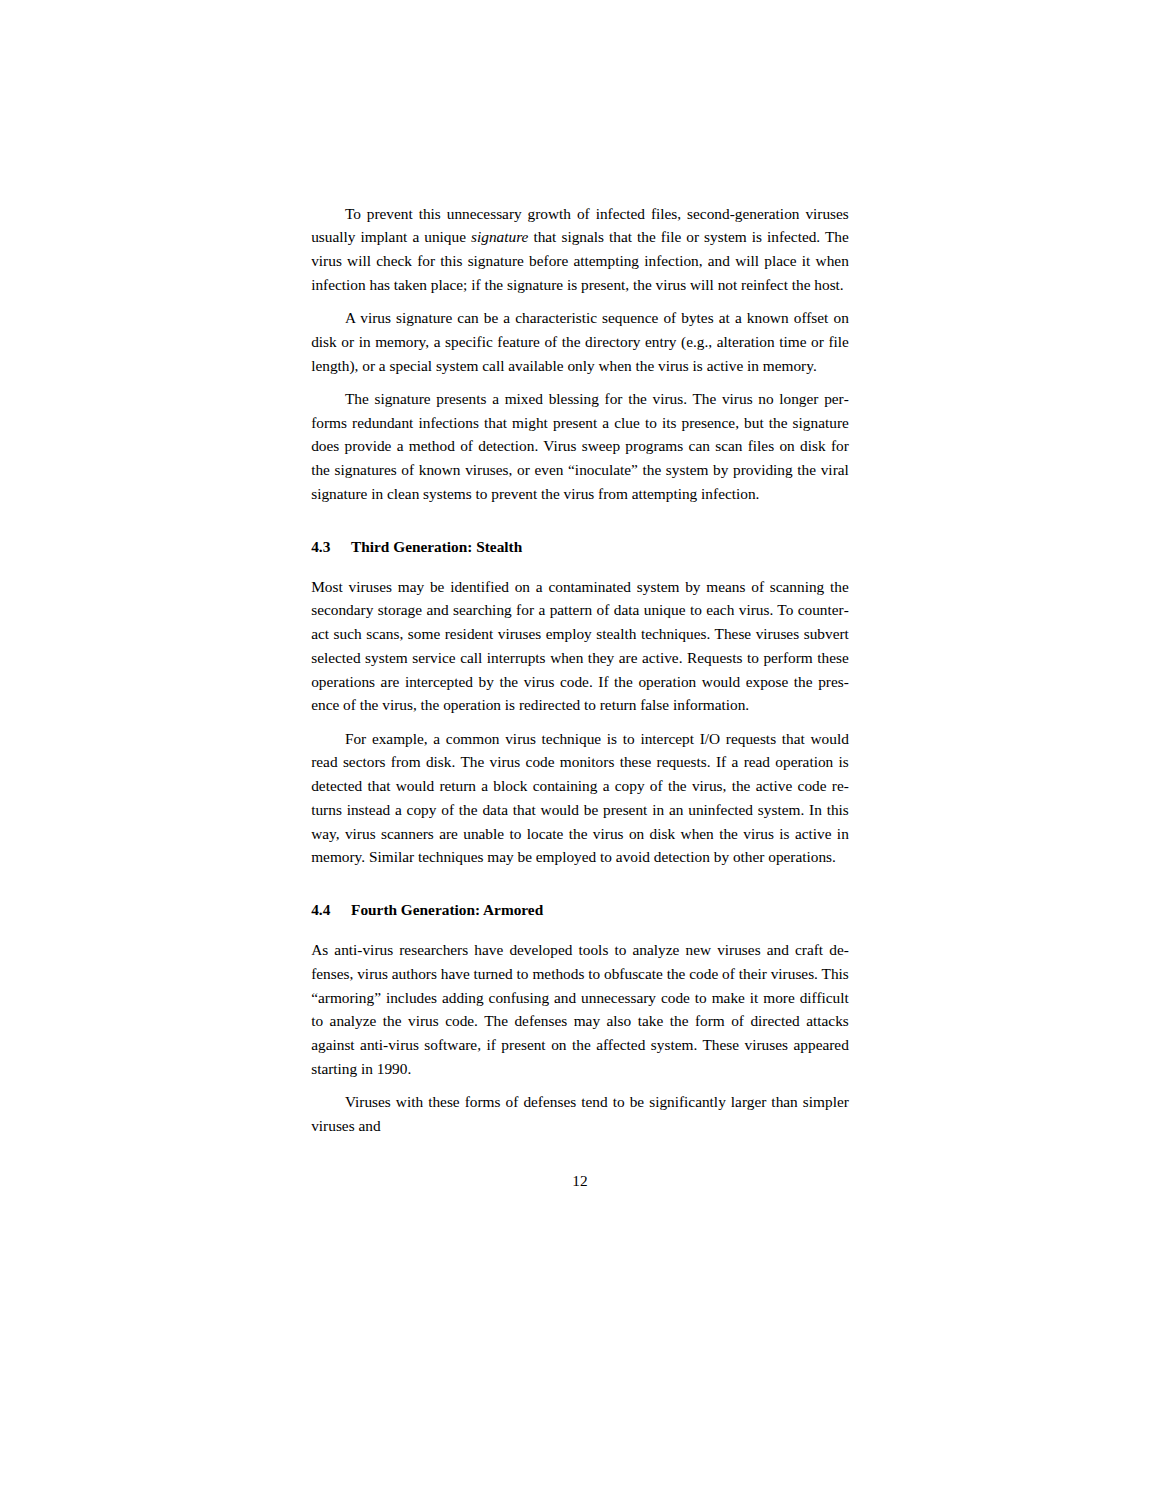To prevent this unnecessary growth of infected files, second-generation viruses usually implant a unique signature that signals that the file or system is infected. The virus will check for this signature before attempting infection, and will place it when infection has taken place; if the signature is present, the virus will not reinfect the host.
A virus signature can be a characteristic sequence of bytes at a known offset on disk or in memory, a specific feature of the directory entry (e.g., alteration time or file length), or a special system call available only when the virus is active in memory.
The signature presents a mixed blessing for the virus. The virus no longer performs redundant infections that might present a clue to its presence, but the signature does provide a method of detection. Virus sweep programs can scan files on disk for the signatures of known viruses, or even “inoculate” the system by providing the viral signature in clean systems to prevent the virus from attempting infection.
4.3 Third Generation: Stealth
Most viruses may be identified on a contaminated system by means of scanning the secondary storage and searching for a pattern of data unique to each virus. To counteract such scans, some resident viruses employ stealth techniques. These viruses subvert selected system service call interrupts when they are active. Requests to perform these operations are intercepted by the virus code. If the operation would expose the presence of the virus, the operation is redirected to return false information.
For example, a common virus technique is to intercept I/O requests that would read sectors from disk. The virus code monitors these requests. If a read operation is detected that would return a block containing a copy of the virus, the active code returns instead a copy of the data that would be present in an uninfected system. In this way, virus scanners are unable to locate the virus on disk when the virus is active in memory. Similar techniques may be employed to avoid detection by other operations.
4.4 Fourth Generation: Armored
As anti-virus researchers have developed tools to analyze new viruses and craft defenses, virus authors have turned to methods to obfuscate the code of their viruses. This “armoring” includes adding confusing and unnecessary code to make it more difficult to analyze the virus code. The defenses may also take the form of directed attacks against anti-virus software, if present on the affected system. These viruses appeared starting in 1990.
Viruses with these forms of defenses tend to be significantly larger than simpler viruses and
12